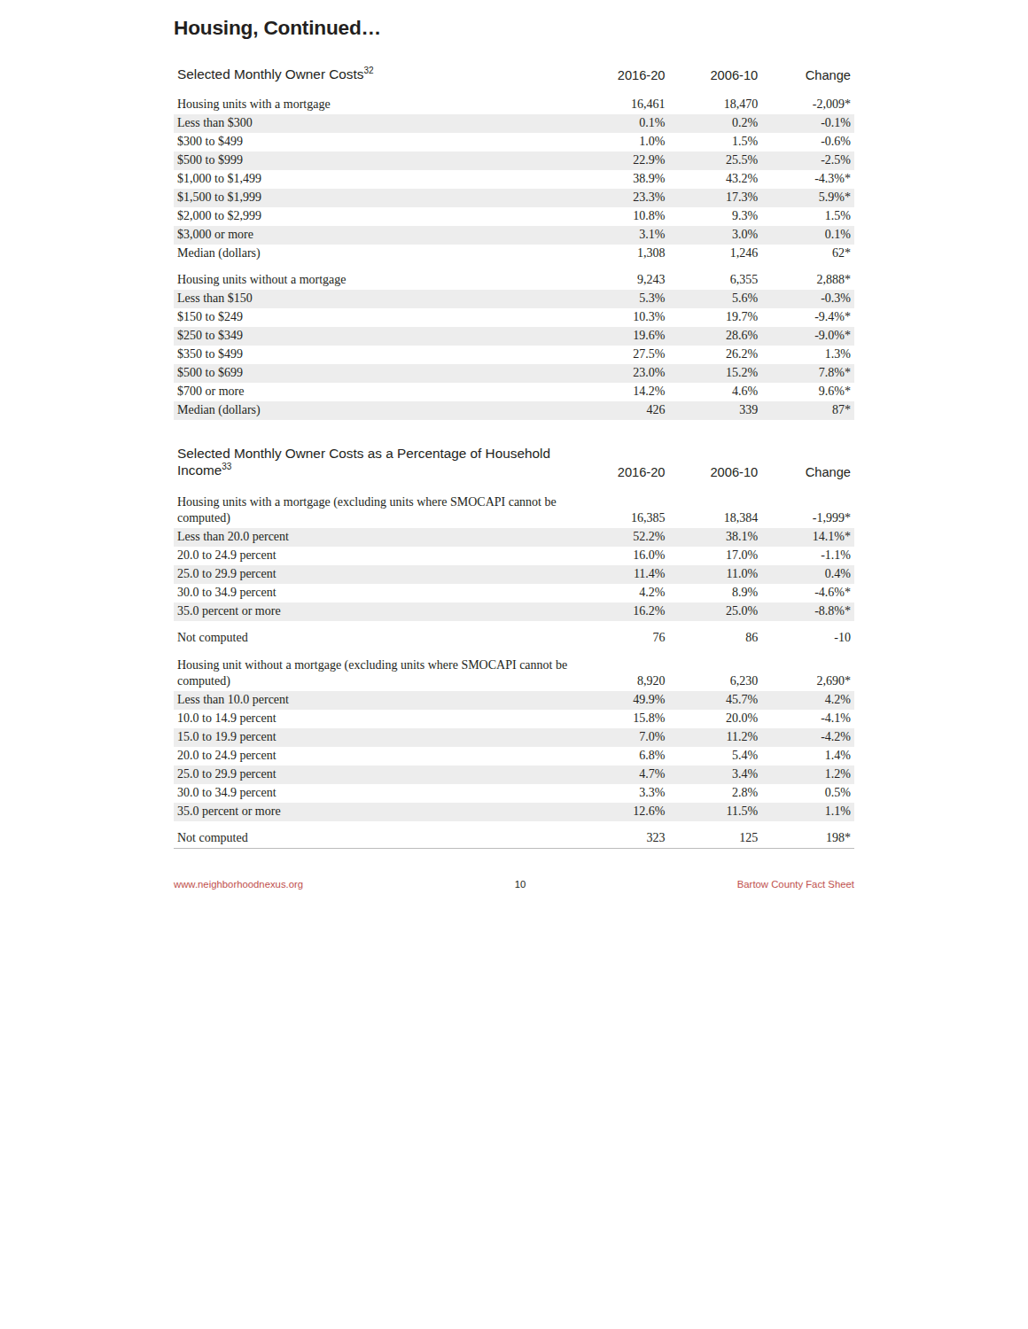Housing, Continued…
| Selected Monthly Owner Costs 32 | 2016-20 | 2006-10 | Change |
| --- | --- | --- | --- |
| Housing units with a mortgage | 16,461 | 18,470 | -2,009* |
| Less than $300 | 0.1% | 0.2% | -0.1% |
| $300 to $499 | 1.0% | 1.5% | -0.6% |
| $500 to $999 | 22.9% | 25.5% | -2.5% |
| $1,000 to $1,499 | 38.9% | 43.2% | -4.3%* |
| $1,500 to $1,999 | 23.3% | 17.3% | 5.9%* |
| $2,000 to $2,999 | 10.8% | 9.3% | 1.5% |
| $3,000 or more | 3.1% | 3.0% | 0.1% |
| Median (dollars) | 1,308 | 1,246 | 62* |
| Housing units without a mortgage | 9,243 | 6,355 | 2,888* |
| Less than $150 | 5.3% | 5.6% | -0.3% |
| $150 to $249 | 10.3% | 19.7% | -9.4%* |
| $250 to $349 | 19.6% | 28.6% | -9.0%* |
| $350 to $499 | 27.5% | 26.2% | 1.3% |
| $500 to $699 | 23.0% | 15.2% | 7.8%* |
| $700 or more | 14.2% | 4.6% | 9.6%* |
| Median (dollars) | 426 | 339 | 87* |
| Selected Monthly Owner Costs as a Percentage of Household Income 33 | 2016-20 | 2006-10 | Change |
| --- | --- | --- | --- |
| Housing units with a mortgage (excluding units where SMOCAPI cannot be computed) | 16,385 | 18,384 | -1,999* |
| Less than 20.0 percent | 52.2% | 38.1% | 14.1%* |
| 20.0 to 24.9 percent | 16.0% | 17.0% | -1.1% |
| 25.0 to 29.9 percent | 11.4% | 11.0% | 0.4% |
| 30.0 to 34.9 percent | 4.2% | 8.9% | -4.6%* |
| 35.0 percent or more | 16.2% | 25.0% | -8.8%* |
| Not computed | 76 | 86 | -10 |
| Housing unit without a mortgage (excluding units where SMOCAPI cannot be computed) | 8,920 | 6,230 | 2,690* |
| Less than 10.0 percent | 49.9% | 45.7% | 4.2% |
| 10.0 to 14.9 percent | 15.8% | 20.0% | -4.1% |
| 15.0 to 19.9 percent | 7.0% | 11.2% | -4.2% |
| 20.0 to 24.9 percent | 6.8% | 5.4% | 1.4% |
| 25.0 to 29.9 percent | 4.7% | 3.4% | 1.2% |
| 30.0 to 34.9 percent | 3.3% | 2.8% | 0.5% |
| 35.0 percent or more | 12.6% | 11.5% | 1.1% |
| Not computed | 323 | 125 | 198* |
www.neighborhoodnexus.org
10
Bartow County Fact Sheet